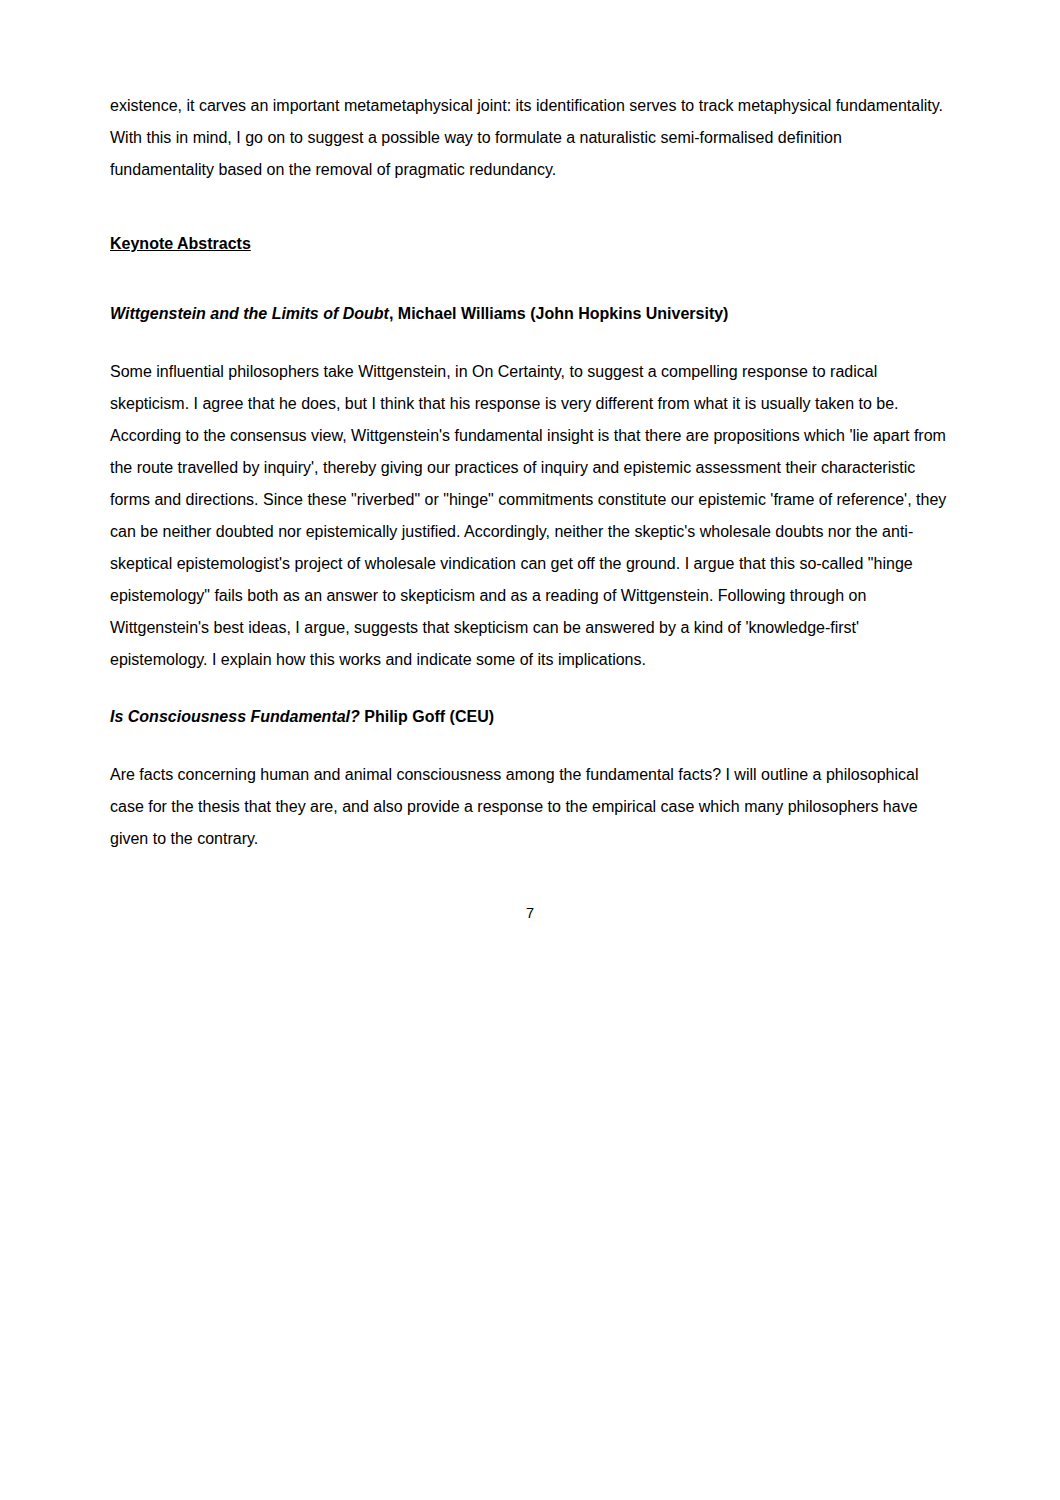existence, it carves an important metametaphysical joint: its identification serves to track metaphysical fundamentality. With this in mind, I go on to suggest a possible way to formulate a naturalistic semi-formalised definition fundamentality based on the removal of pragmatic redundancy.
Keynote Abstracts
Wittgenstein and the Limits of Doubt, Michael Williams (John Hopkins University)
Some influential philosophers take Wittgenstein, in On Certainty, to suggest a compelling response to radical skepticism. I agree that he does, but I think that his response is very different from what it is usually taken to be. According to the consensus view, Wittgenstein's fundamental insight is that there are propositions which 'lie apart from the route travelled by inquiry', thereby giving our practices of inquiry and epistemic assessment their characteristic forms and directions. Since these "riverbed" or "hinge" commitments constitute our epistemic 'frame of reference', they can be neither doubted nor epistemically justified. Accordingly, neither the skeptic's wholesale doubts nor the anti-skeptical epistemologist's project of wholesale vindication can get off the ground. I argue that this so-called "hinge epistemology" fails both as an answer to skepticism and as a reading of Wittgenstein. Following through on Wittgenstein's best ideas, I argue, suggests that skepticism can be answered by a kind of 'knowledge-first' epistemology. I explain how this works and indicate some of its implications.
Is Consciousness Fundamental? Philip Goff (CEU)
Are facts concerning human and animal consciousness among the fundamental facts? I will outline a philosophical case for the thesis that they are, and also provide a response to the empirical case which many philosophers have given to the contrary.
7